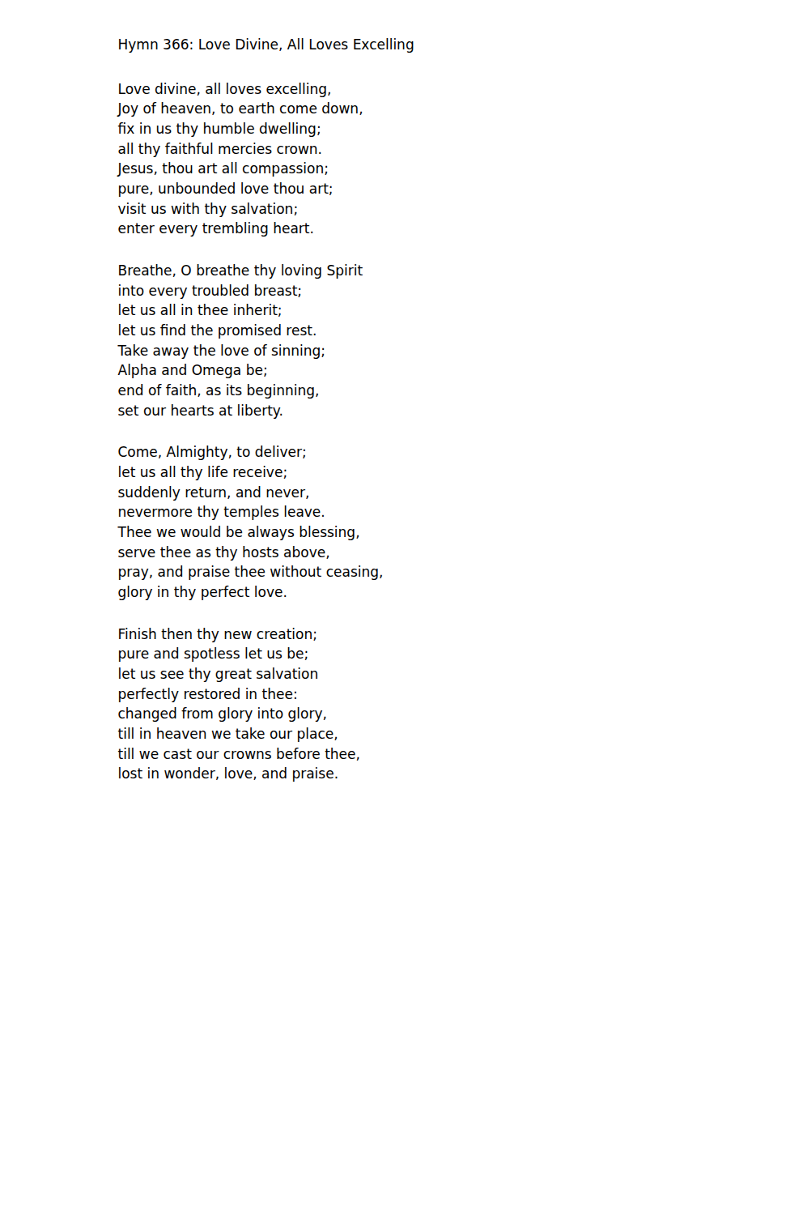Hymn 366: Love Divine, All Loves Excelling
Love divine, all loves excelling,
Joy of heaven, to earth come down,
fix in us thy humble dwelling;
all thy faithful mercies crown.
Jesus, thou art all compassion;
pure, unbounded love thou art;
visit us with thy salvation;
enter every trembling heart.
Breathe, O breathe thy loving Spirit
into every troubled breast;
let us all in thee inherit;
let us find the promised rest.
Take away the love of sinning;
Alpha and Omega be;
end of faith, as its beginning,
set our hearts at liberty.
Come, Almighty, to deliver;
let us all thy life receive;
suddenly return, and never,
nevermore thy temples leave.
Thee we would be always blessing,
serve thee as thy hosts above,
pray, and praise thee without ceasing,
glory in thy perfect love.
Finish then thy new creation;
pure and spotless let us be;
let us see thy great salvation
perfectly restored in thee:
changed from glory into glory,
till in heaven we take our place,
till we cast our crowns before thee,
lost in wonder, love, and praise.